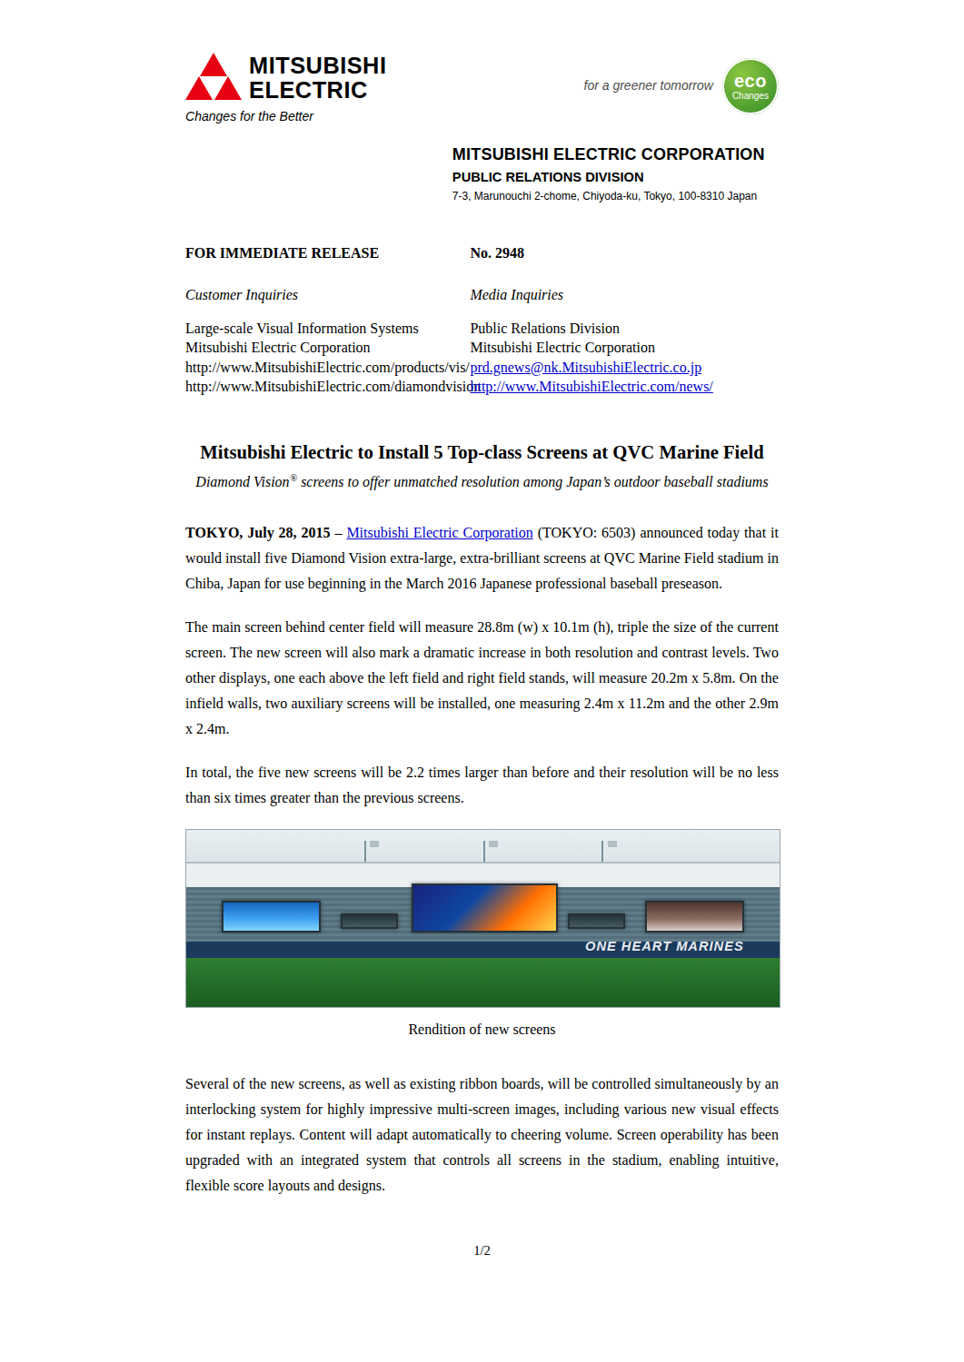MITSUBISHI ELECTRIC
Changes for the Better
for a greener tomorrow
eco Changes
MITSUBISHI ELECTRIC CORPORATION
PUBLIC RELATIONS DIVISION
7-3, Marunouchi 2-chome, Chiyoda-ku, Tokyo, 100-8310 Japan
FOR IMMEDIATE RELEASE
No. 2948
Customer Inquiries
Large-scale Visual Information Systems
Mitsubishi Electric Corporation
http://www.MitsubishiElectric.com/products/vis/
http://www.MitsubishiElectric.com/diamondvision
Media Inquiries
Public Relations Division
Mitsubishi Electric Corporation
prd.gnews@nk.MitsubishiElectric.co.jp
http://www.MitsubishiElectric.com/news/
Mitsubishi Electric to Install 5 Top-class Screens at QVC Marine Field
Diamond Vision® screens to offer unmatched resolution among Japan’s outdoor baseball stadiums
TOKYO, July 28, 2015 – Mitsubishi Electric Corporation (TOKYO: 6503) announced today that it would install five Diamond Vision extra-large, extra-brilliant screens at QVC Marine Field stadium in Chiba, Japan for use beginning in the March 2016 Japanese professional baseball preseason.
The main screen behind center field will measure 28.8m (w) x 10.1m (h), triple the size of the current screen. The new screen will also mark a dramatic increase in both resolution and contrast levels. Two other displays, one each above the left field and right field stands, will measure 20.2m x 5.8m. On the infield walls, two auxiliary screens will be installed, one measuring 2.4m x 11.2m and the other 2.9m x 2.4m.
In total, the five new screens will be 2.2 times larger than before and their resolution will be no less than six times greater than the previous screens.
ONE HEART MARINES
Rendition of new screens
Several of the new screens, as well as existing ribbon boards, will be controlled simultaneously by an interlocking system for highly impressive multi-screen images, including various new visual effects for instant replays. Content will adapt automatically to cheering volume. Screen operability has been upgraded with an integrated system that controls all screens in the stadium, enabling intuitive, flexible score layouts and designs.
1/2